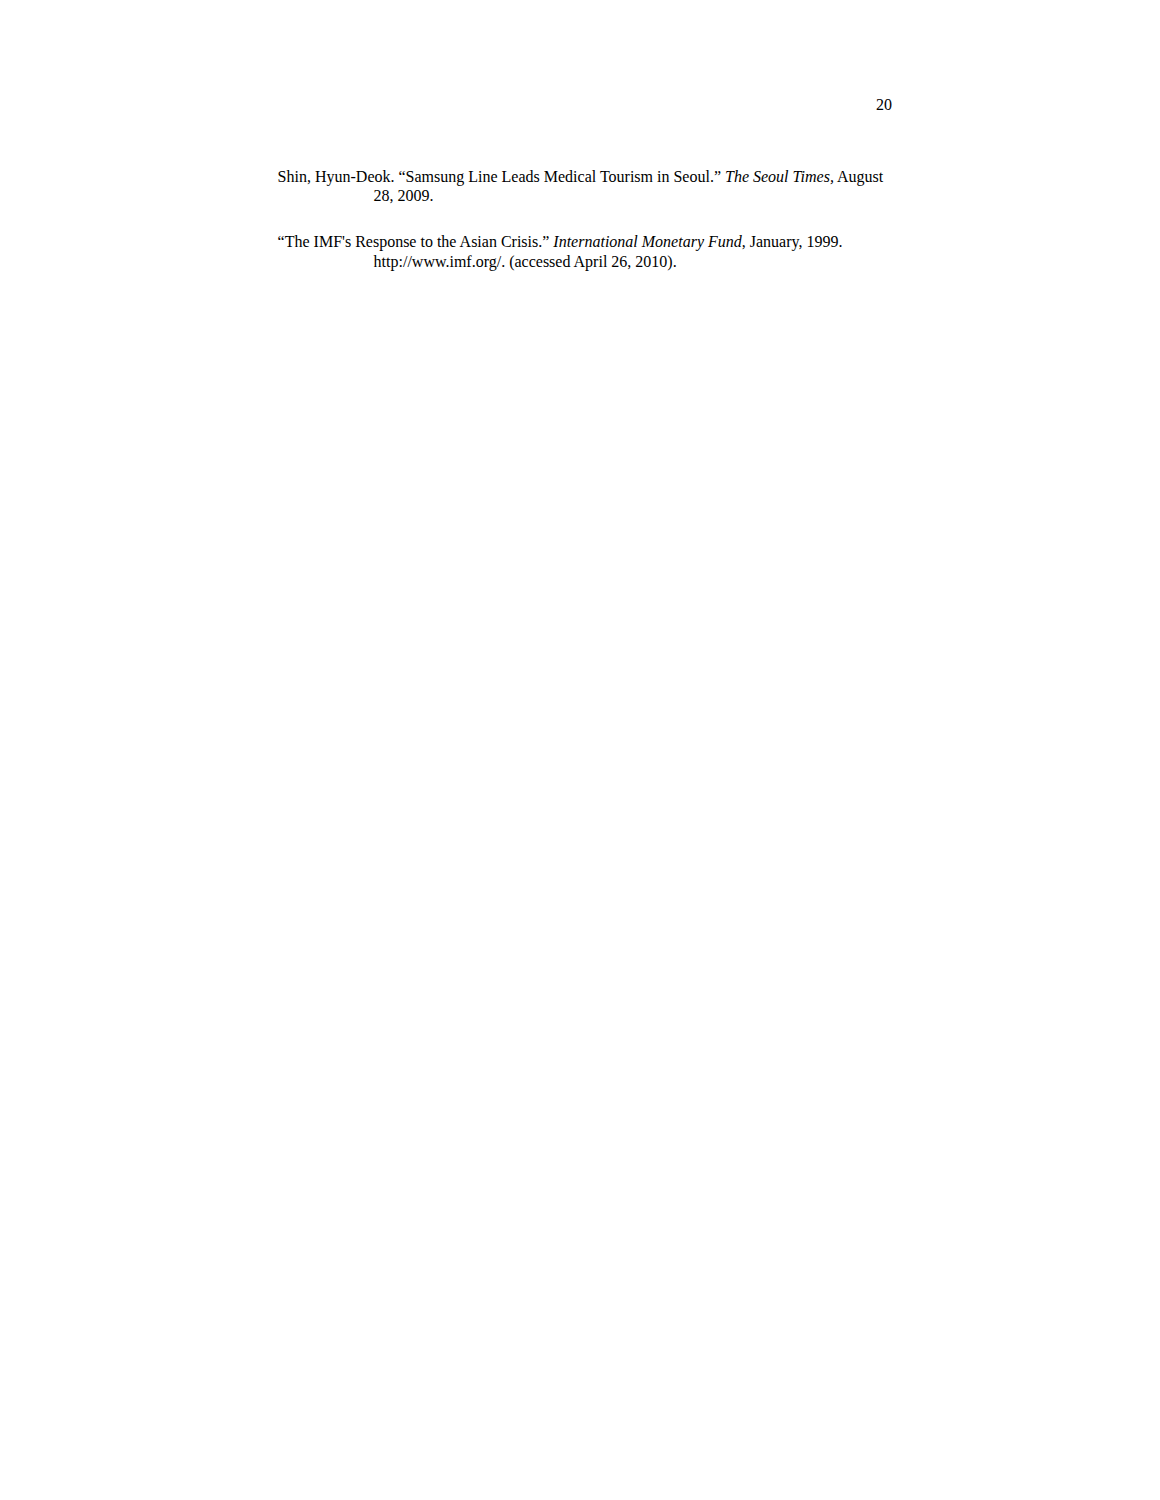20
Shin, Hyun-Deok. “Samsung Line Leads Medical Tourism in Seoul.” The Seoul Times, August 28, 2009.
“The IMF's Response to the Asian Crisis.” International Monetary Fund, January, 1999. http://www.imf.org/. (accessed April 26, 2010).